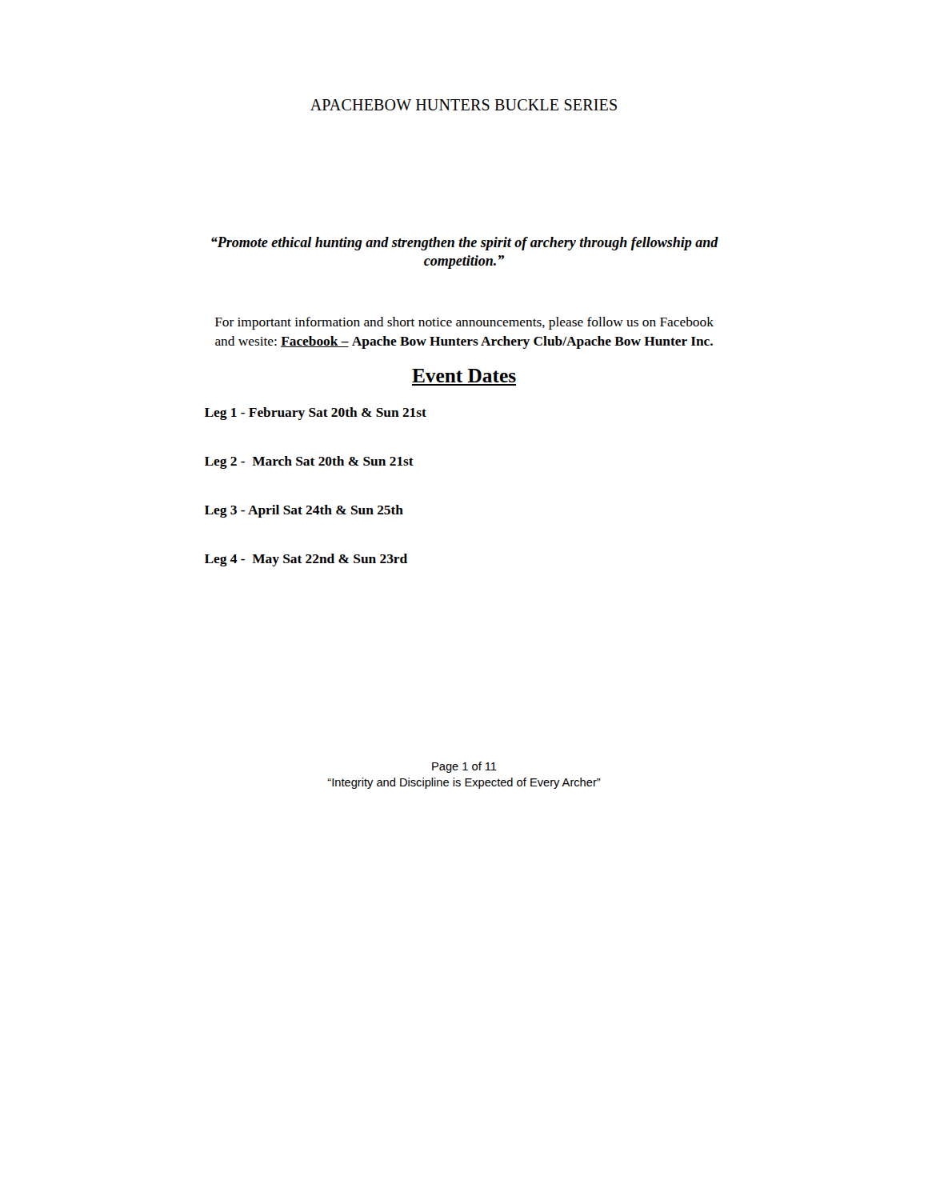APACHEBOW HUNTERS BUCKLE SERIES
“Promote ethical hunting and strengthen the spirit of archery through fellowship and competition.”
For important information and short notice announcements, please follow us on Facebook
and wesite: Facebook – Apache Bow Hunters Archery Club/Apache Bow Hunter Inc.
Event Dates
Leg 1 - February Sat 20th & Sun 21st
Leg 2 - March Sat 20th & Sun 21st
Leg 3 - April Sat 24th & Sun 25th
Leg 4 - May Sat 22nd & Sun 23rd
Page 1 of 11
“Integrity and Discipline is Expected of Every Archer”